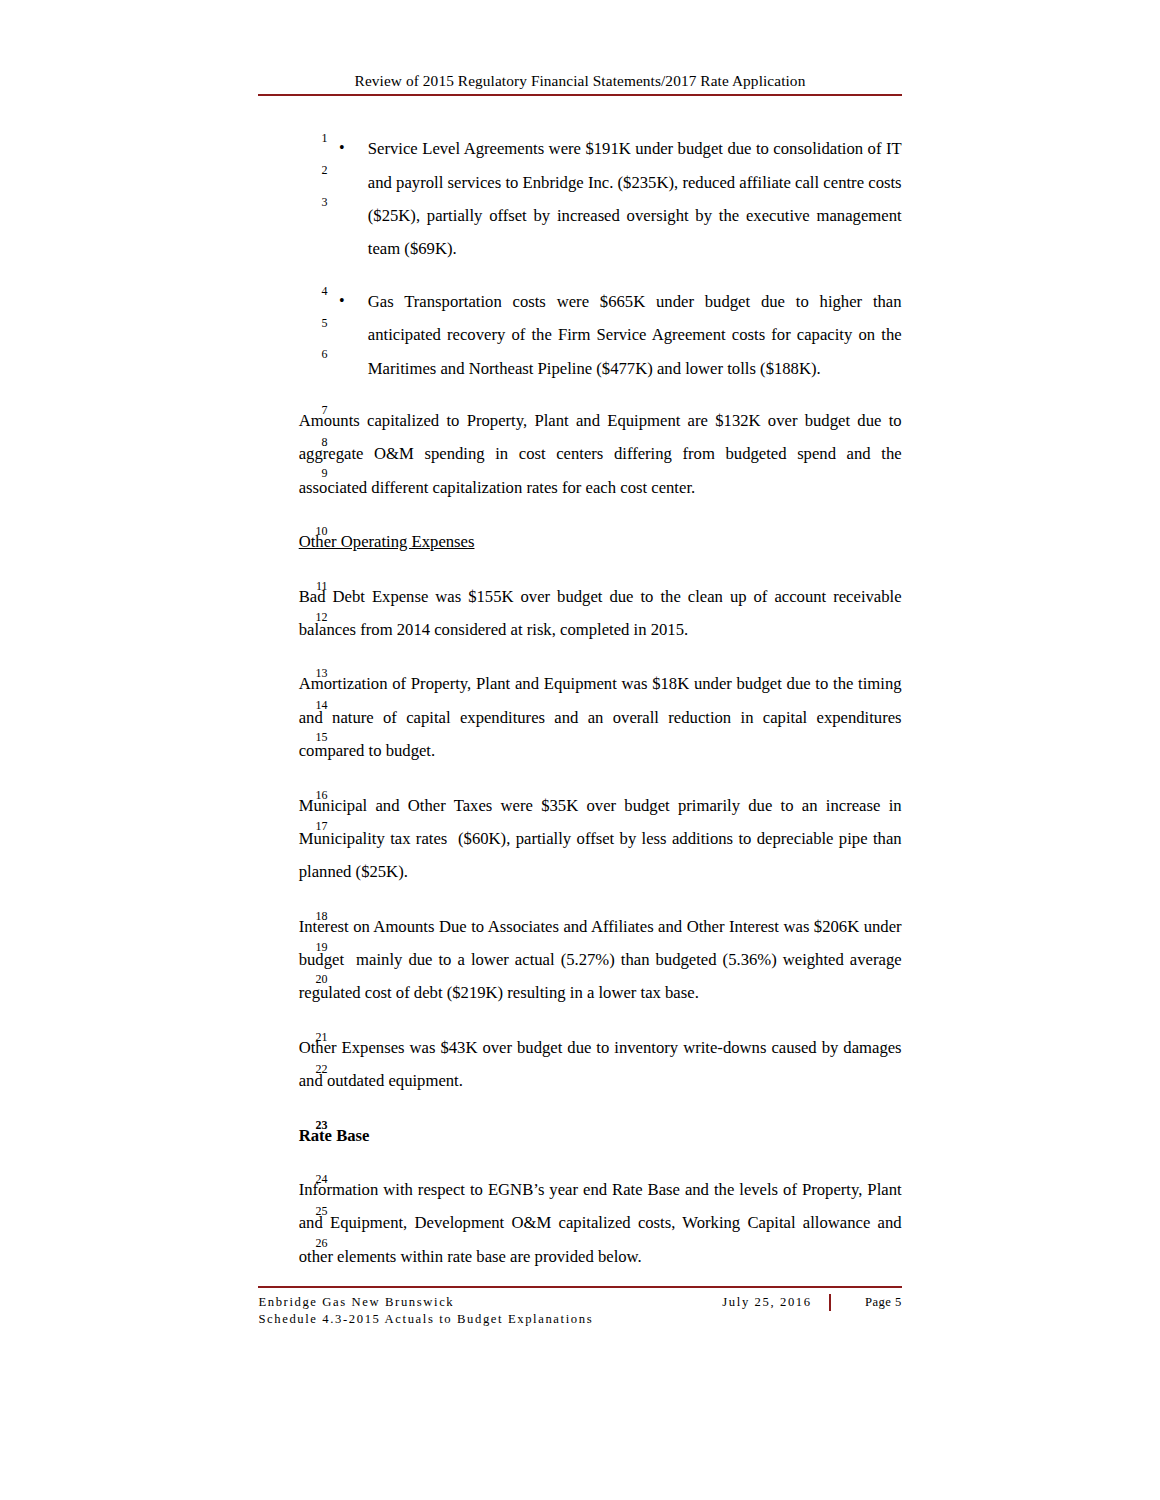Review of 2015 Regulatory Financial Statements/2017 Rate Application
1 2 3 • Service Level Agreements were $191K under budget due to consolidation of IT and payroll services to Enbridge Inc. ($235K), reduced affiliate call centre costs ($25K), partially offset by increased oversight by the executive management team ($69K).
4 5 6 • Gas Transportation costs were $665K under budget due to higher than anticipated recovery of the Firm Service Agreement costs for capacity on the Maritimes and Northeast Pipeline ($477K) and lower tolls ($188K).
7 8 9 Amounts capitalized to Property, Plant and Equipment are $132K over budget due to aggregate O&M spending in cost centers differing from budgeted spend and the associated different capitalization rates for each cost center.
10 Other Operating Expenses
11 12 Bad Debt Expense was $155K over budget due to the clean up of account receivable balances from 2014 considered at risk, completed in 2015.
13 14 15 Amortization of Property, Plant and Equipment was $18K under budget due to the timing and nature of capital expenditures and an overall reduction in capital expenditures compared to budget.
16 17 Municipal and Other Taxes were $35K over budget primarily due to an increase in Municipality tax rates ($60K), partially offset by less additions to depreciable pipe than planned ($25K).
18 19 20 Interest on Amounts Due to Associates and Affiliates and Other Interest was $206K under budget mainly due to a lower actual (5.27%) than budgeted (5.36%) weighted average regulated cost of debt ($219K) resulting in a lower tax base.
21 22 Other Expenses was $43K over budget due to inventory write-downs caused by damages and outdated equipment.
23 Rate Base
24 25 26 Information with respect to EGNB’s year end Rate Base and the levels of Property, Plant and Equipment, Development O&M capitalized costs, Working Capital allowance and other elements within rate base are provided below.
Enbridge Gas New Brunswick
Schedule 4.3-2015 Actuals to Budget Explanations
July 25, 2016
Page 5